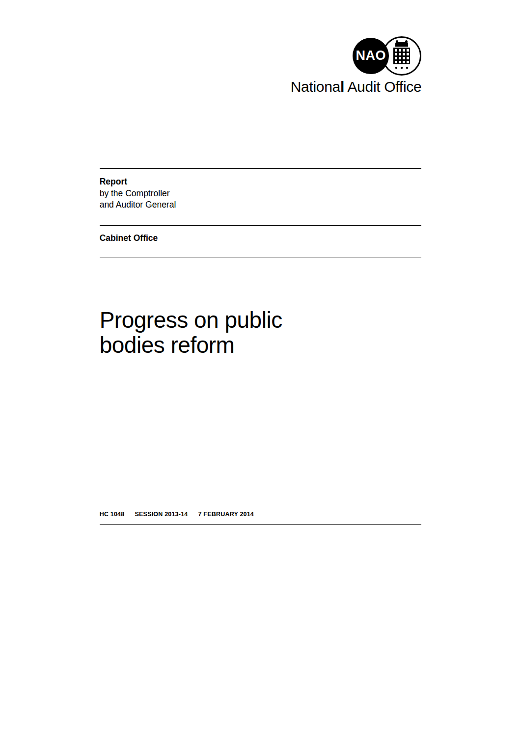NAO
National Audit Office
Report
by the Comptroller
and Auditor General
Cabinet Office
Progress on public
bodies reform
HC 1048 SESSION 2013-14 7 FEBRUARY 2014